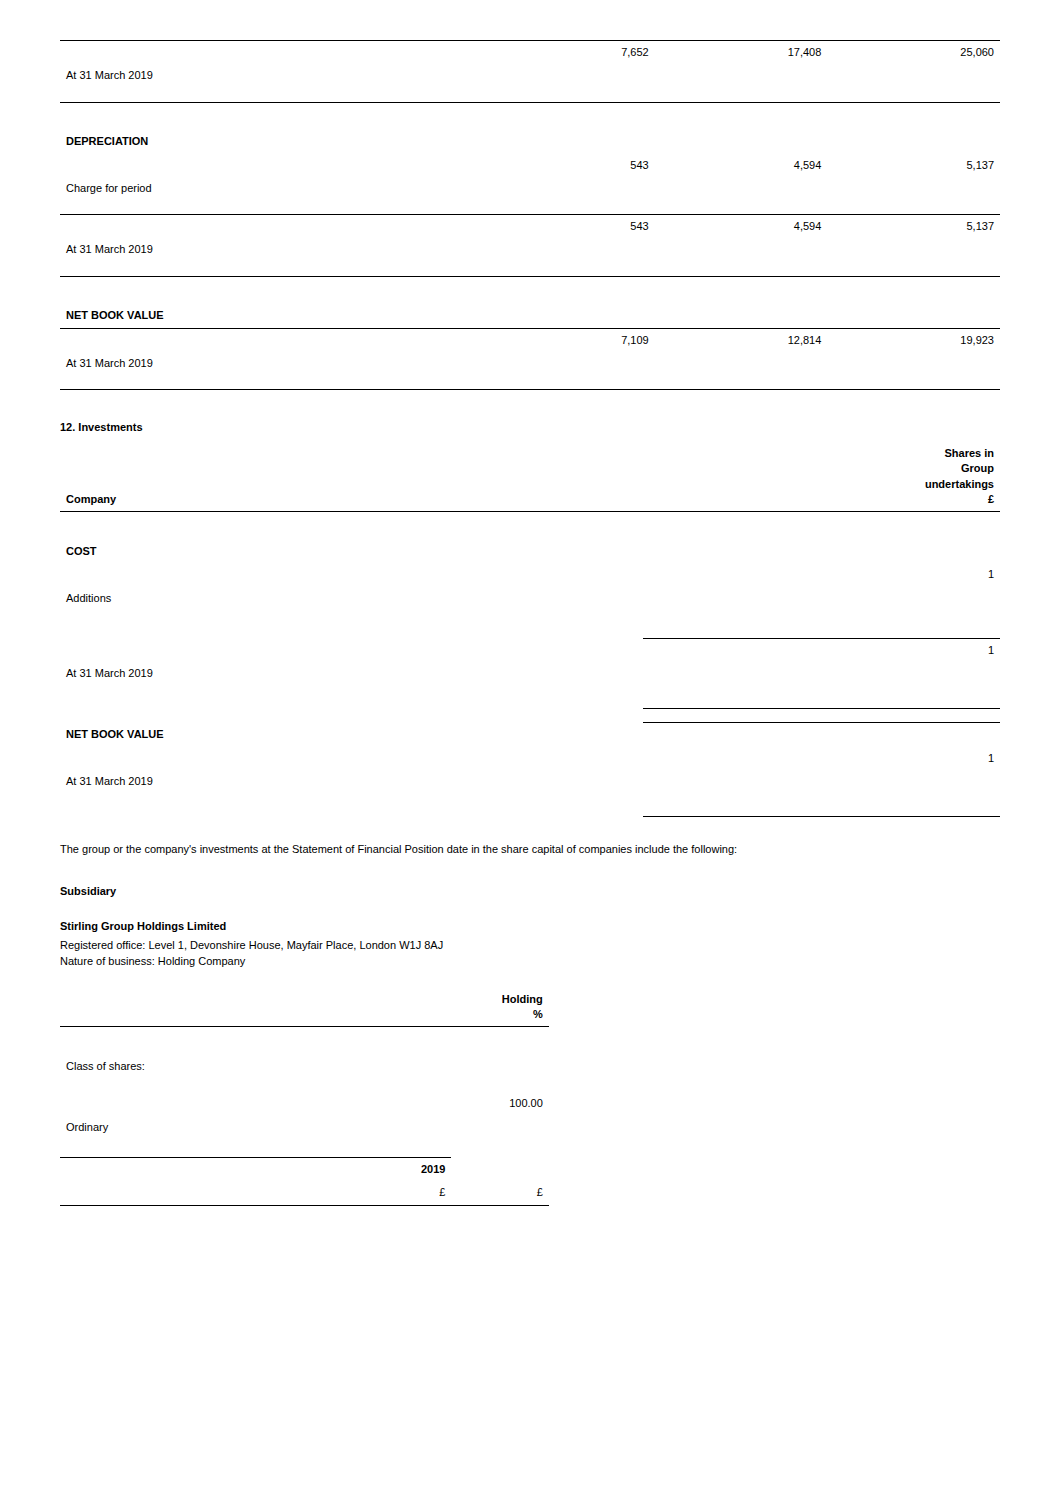| | 7,652 | 17,408 | 25,060 |
| At 31 March 2019 | | | |
| DEPRECIATION | | | |
| | 543 | 4,594 | 5,137 |
| Charge for period | | | |
| | 543 | 4,594 | 5,137 |
| At 31 March 2019 | | | |
| NET BOOK VALUE | | | |
| | 7,109 | 12,814 | 19,923 |
| At 31 March 2019 | | | |
12. Investments
| Company | Shares in Group undertakings £ |
| COST | |
| | 1 |
| Additions | |
| | 1 |
| At 31 March 2019 | |
| NET BOOK VALUE | |
| | 1 |
| At 31 March 2019 | |
The group or the company's investments at the Statement of Financial Position date in the share capital of companies include the following:
Subsidiary
Stirling Group Holdings Limited
Registered office: Level 1, Devonshire House, Mayfair Place, London W1J 8AJ
Nature of business: Holding Company
| | Holding % |
| Class of shares: | |
| | 100.00 |
| Ordinary | |
| | 2019 | |
| | £ | £ |